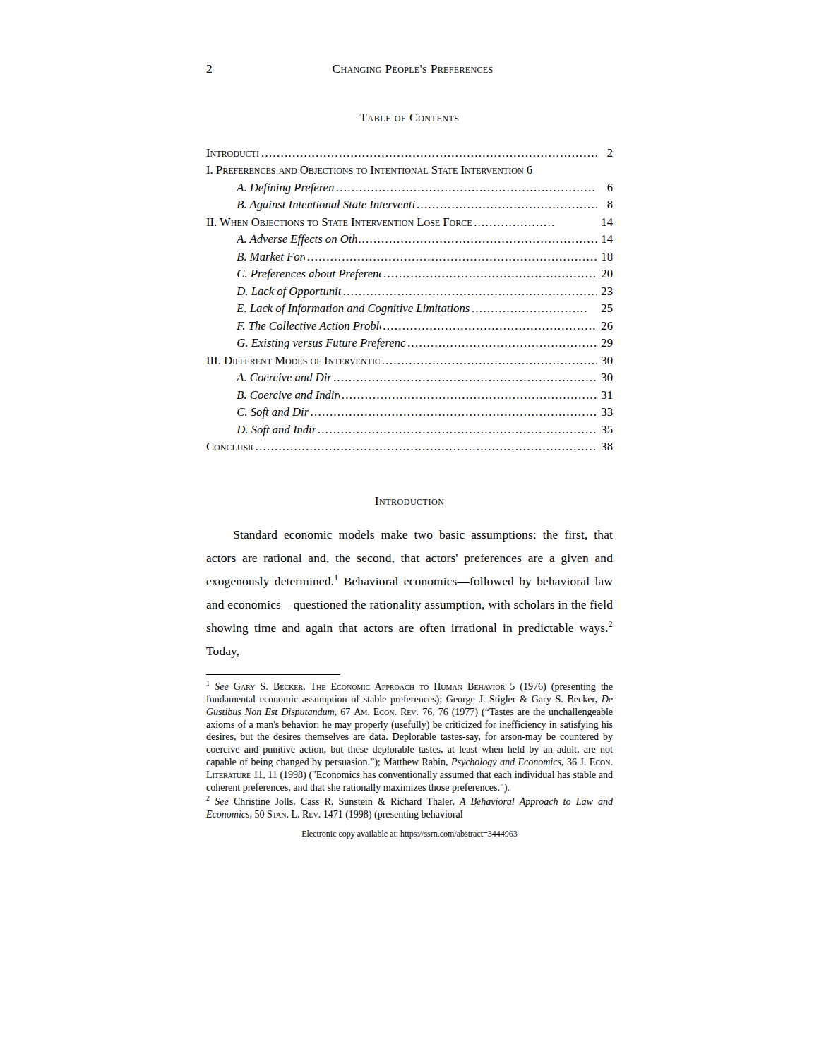2 Changing People's Preferences
Table of Contents
Introduction ......................................................................................................... 2
I. Preferences and Objections to Intentional State Intervention 6
A. Defining Preferences ............................................................................. 6
B. Against Intentional State Intervention ................................................. 8
II. When Objections to State Intervention Lose Force ..................... 14
A. Adverse Effects on Others ..................................................................... 14
B. Market Forces ......................................................................................... 18
C. Preferences about Preferences ........................................................... 20
D. Lack of Opportunities ......................................................................... 23
E. Lack of Information and Cognitive Limitations .............................. 25
F. The Collective Action Problem ........................................................... 26
G. Existing versus Future Preferences ................................................... 29
III. Different Modes of Intervention ......................................................... 30
A. Coercive and Direct ............................................................................. 30
B. Coercive and Indirect ......................................................................... 31
C. Soft and Direct ....................................................................................... 33
D. Soft and Indirect .................................................................................... 35
Conclusion ......................................................................................................... 38
Introduction
Standard economic models make two basic assumptions: the first, that actors are rational and, the second, that actors' preferences are a given and exogenously determined.1 Behavioral economics—followed by behavioral law and economics—questioned the rationality assumption, with scholars in the field showing time and again that actors are often irrational in predictable ways.2 Today,
1 See Gary S. Becker, The Economic Approach to Human Behavior 5 (1976) (presenting the fundamental economic assumption of stable preferences); George J. Stigler & Gary S. Becker, De Gustibus Non Est Disputandum, 67 Am. Econ. Rev. 76, 76 (1977) (“Tastes are the unchallengeable axioms of a man's behavior: he may properly (usefully) be criticized for inefficiency in satisfying his desires, but the desires themselves are data. Deplorable tastes-say, for arson-may be countered by coercive and punitive action, but these deplorable tastes, at least when held by an adult, are not capable of being changed by persuasion.”); Matthew Rabin, Psychology and Economics, 36 J. Econ. Literature 11, 11 (1998) ("Economics has conventionally assumed that each individual has stable and coherent preferences, and that she rationally maximizes those preferences.").
2 See Christine Jolls, Cass R. Sunstein & Richard Thaler, A Behavioral Approach to Law and Economics, 50 Stan. L. Rev. 1471 (1998) (presenting behavioral
Electronic copy available at: https://ssrn.com/abstract=3444963